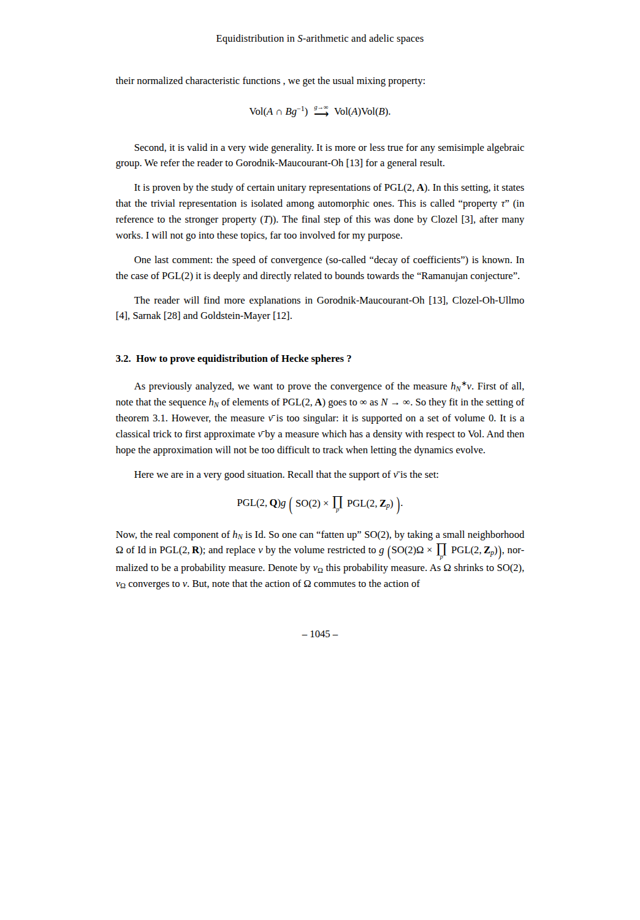Equidistribution in S-arithmetic and adelic spaces
their normalized characteristic functions , we get the usual mixing property:
Vol(A ∩ Bg−1) g→∞⟶ Vol(A)Vol(B).
Second, it is valid in a very wide generality. It is more or less true for any semisimple algebraic group. We refer the reader to Gorodnik-Maucourant-Oh [13] for a general result.
It is proven by the study of certain unitary representations of PGL(2, A). In this setting, it states that the trivial representation is isolated among automorphic ones. This is called “property τ” (in reference to the stronger property (T)). The final step of this was done by Clozel [3], after many works. I will not go into these topics, far too involved for my purpose.
One last comment: the speed of convergence (so-called “decay of coefficients”) is known. In the case of PGL(2) it is deeply and directly related to bounds towards the “Ramanujan conjecture”.
The reader will find more explanations in Gorodnik-Maucourant-Oh [13], Clozel-Oh-Ullmo [4], Sarnak [28] and Goldstein-Mayer [12].
3.2. How to prove equidistribution of Hecke spheres ?
As previously analyzed, we want to prove the convergence of the measure hN∗ν. First of all, note that the sequence hN of elements of PGL(2, A) goes to ∞ as N → ∞. So they fit in the setting of theorem 3.1. However, the measure ν̄ is too singular: it is supported on a set of volume 0. It is a classical trick to first approximate ν̄ by a measure which has a density with respect to Vol. And then hope the approximation will not be too difficult to track when letting the dynamics evolve.
Here we are in a very good situation. Recall that the support of ν̄ is the set:
PGL(2, Q)g ( SO(2) × ∏p PGL(2, Zp) ).
Now, the real component of hN is Id. So one can “fatten up” SO(2), by taking a small neighborhood Ω of Id in PGL(2, R); and replace ν by the volume restricted to g (SO(2)Ω × ∏p PGL(2, Zp)), normalized to be a probability measure. Denote by νΩ this probability measure. As Ω shrinks to SO(2), νΩ converges to ν. But, note that the action of Ω commutes to the action of
– 1045 –